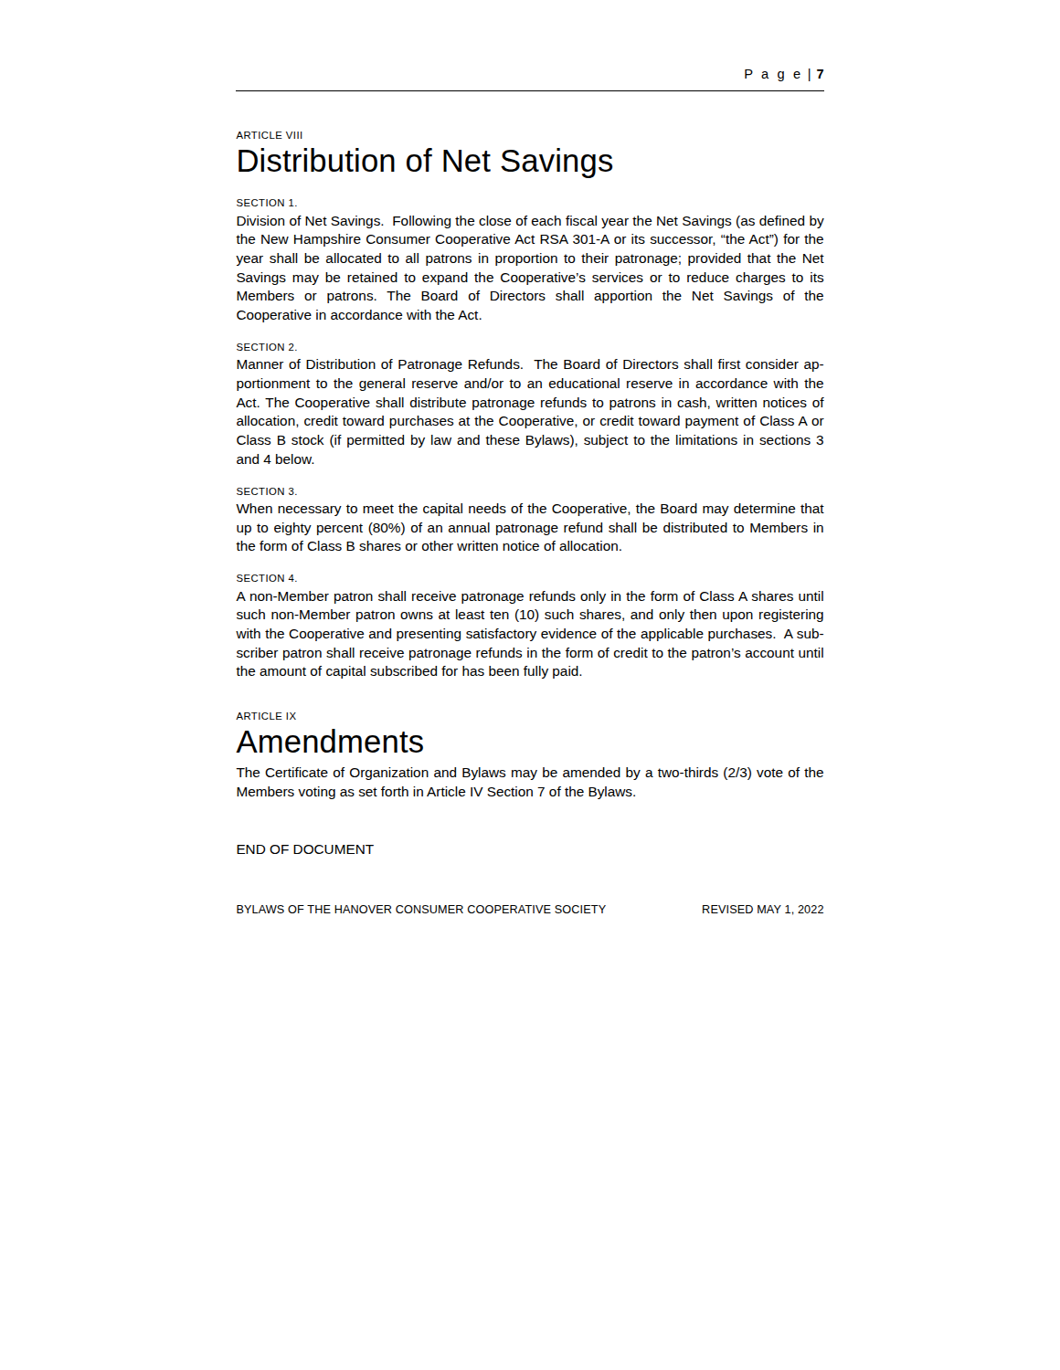P a g e | 7
ARTICLE VIII
Distribution of Net Savings
SECTION 1.
Division of Net Savings. Following the close of each fiscal year the Net Savings (as defined by the New Hampshire Consumer Cooperative Act RSA 301-A or its successor, “the Act”) for the year shall be allocated to all patrons in proportion to their patronage; provided that the Net Savings may be retained to expand the Cooperative’s services or to reduce charges to its Members or patrons. The Board of Directors shall apportion the Net Savings of the Cooperative in accordance with the Act.
SECTION 2.
Manner of Distribution of Patronage Refunds. The Board of Directors shall first consider apportionment to the general reserve and/or to an educational reserve in accordance with the Act. The Cooperative shall distribute patronage refunds to patrons in cash, written notices of allocation, credit toward purchases at the Cooperative, or credit toward payment of Class A or Class B stock (if permitted by law and these Bylaws), subject to the limitations in sections 3 and 4 below.
SECTION 3.
When necessary to meet the capital needs of the Cooperative, the Board may determine that up to eighty percent (80%) of an annual patronage refund shall be distributed to Members in the form of Class B shares or other written notice of allocation.
SECTION 4.
A non-Member patron shall receive patronage refunds only in the form of Class A shares until such non-Member patron owns at least ten (10) such shares, and only then upon registering with the Cooperative and presenting satisfactory evidence of the applicable purchases. A subscriber patron shall receive patronage refunds in the form of credit to the patron’s account until the amount of capital subscribed for has been fully paid.
ARTICLE IX
Amendments
The Certificate of Organization and Bylaws may be amended by a two-thirds (2/3) vote of the Members voting as set forth in Article IV Section 7 of the Bylaws.
END OF DOCUMENT
BYLAWS OF THE HANOVER CONSUMER COOPERATIVE SOCIETY REVISED MAY 1, 2022